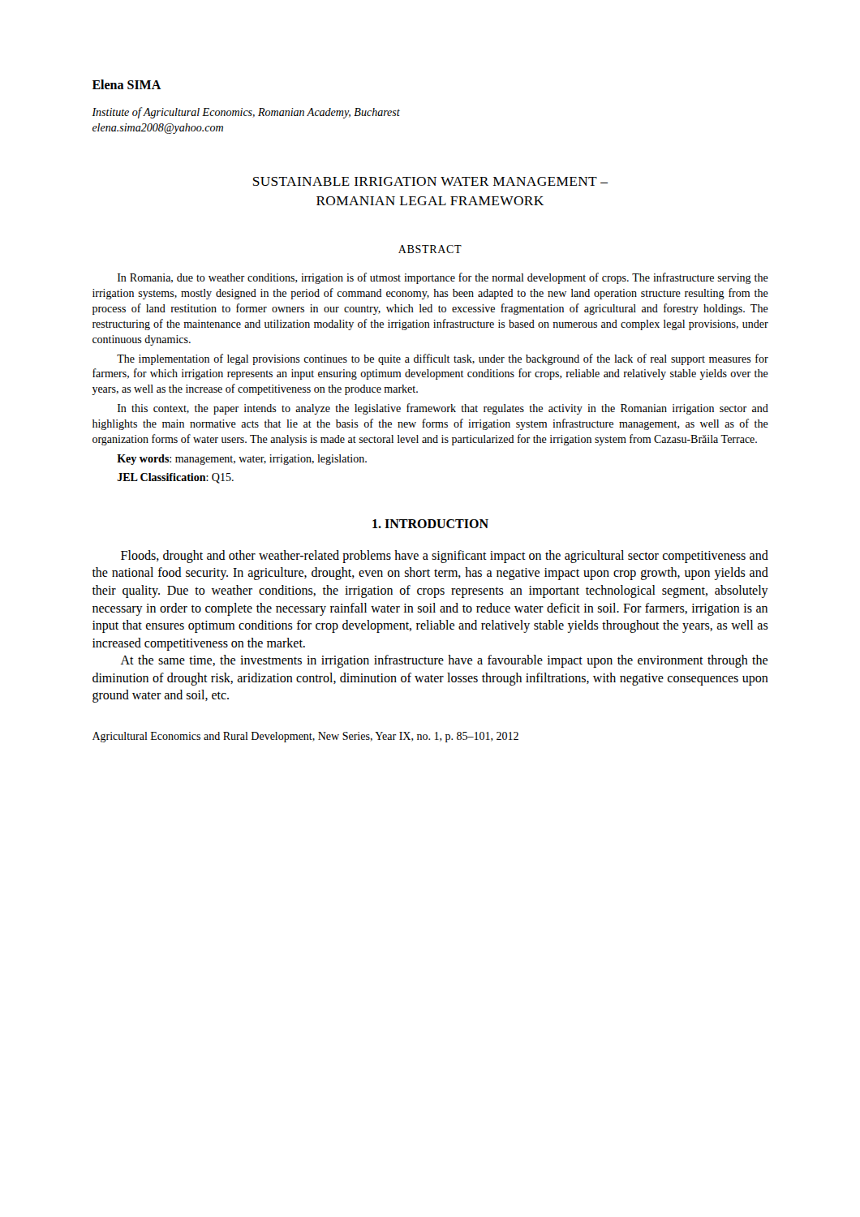Elena SIMA
Institute of Agricultural Economics, Romanian Academy, Bucharest
elena.sima2008@yahoo.com
SUSTAINABLE IRRIGATION WATER MANAGEMENT –
ROMANIAN LEGAL FRAMEWORK
ABSTRACT
In Romania, due to weather conditions, irrigation is of utmost importance for the normal development of crops. The infrastructure serving the irrigation systems, mostly designed in the period of command economy, has been adapted to the new land operation structure resulting from the process of land restitution to former owners in our country, which led to excessive fragmentation of agricultural and forestry holdings. The restructuring of the maintenance and utilization modality of the irrigation infrastructure is based on numerous and complex legal provisions, under continuous dynamics.
The implementation of legal provisions continues to be quite a difficult task, under the background of the lack of real support measures for farmers, for which irrigation represents an input ensuring optimum development conditions for crops, reliable and relatively stable yields over the years, as well as the increase of competitiveness on the produce market.
In this context, the paper intends to analyze the legislative framework that regulates the activity in the Romanian irrigation sector and highlights the main normative acts that lie at the basis of the new forms of irrigation system infrastructure management, as well as of the organization forms of water users. The analysis is made at sectoral level and is particularized for the irrigation system from Cazasu-Brăila Terrace.
Key words: management, water, irrigation, legislation.
JEL Classification: Q15.
1. INTRODUCTION
Floods, drought and other weather-related problems have a significant impact on the agricultural sector competitiveness and the national food security. In agriculture, drought, even on short term, has a negative impact upon crop growth, upon yields and their quality. Due to weather conditions, the irrigation of crops represents an important technological segment, absolutely necessary in order to complete the necessary rainfall water in soil and to reduce water deficit in soil. For farmers, irrigation is an input that ensures optimum conditions for crop development, reliable and relatively stable yields throughout the years, as well as increased competitiveness on the market.
At the same time, the investments in irrigation infrastructure have a favourable impact upon the environment through the diminution of drought risk, aridization control, diminution of water losses through infiltrations, with negative consequences upon ground water and soil, etc.
Agricultural Economics and Rural Development, New Series, Year IX, no. 1, p. 85–101, 2012